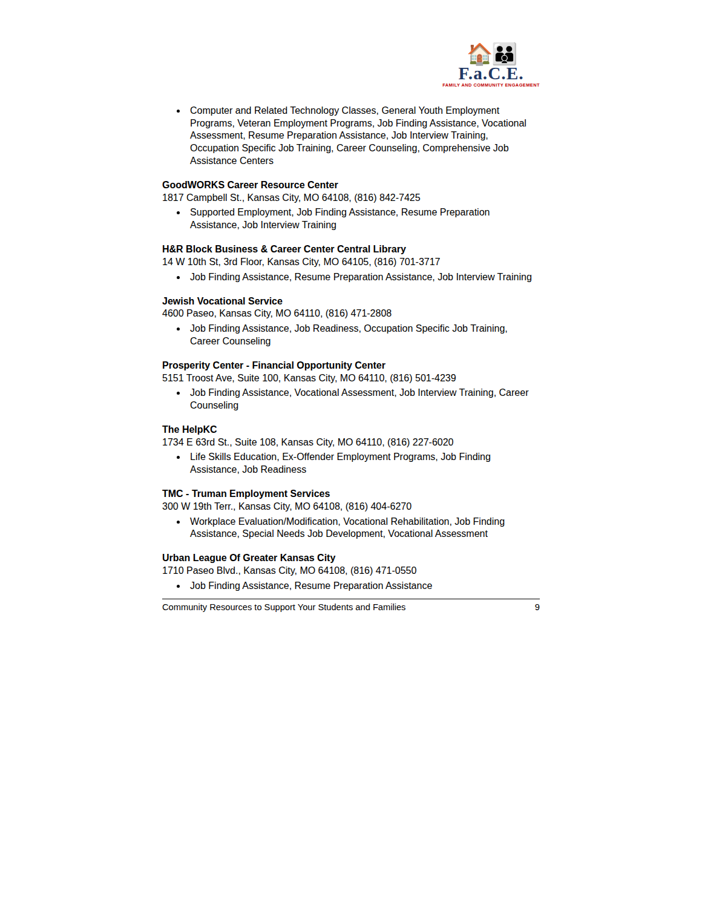🏠👪
F.a.C.E.
FAMILY AND COMMUNITY ENGAGEMENT
Computer and Related Technology Classes, General Youth Employment Programs, Veteran Employment Programs, Job Finding Assistance, Vocational Assessment, Resume Preparation Assistance, Job Interview Training, Occupation Specific Job Training, Career Counseling, Comprehensive Job Assistance Centers
GoodWORKS Career Resource Center
1817 Campbell St., Kansas City, MO 64108, (816) 842-7425
Supported Employment, Job Finding Assistance, Resume Preparation Assistance, Job Interview Training
H&R Block Business & Career Center Central Library
14 W 10th St, 3rd Floor, Kansas City, MO 64105, (816) 701-3717
Job Finding Assistance, Resume Preparation Assistance, Job Interview Training
Jewish Vocational Service
4600 Paseo, Kansas City, MO 64110, (816) 471-2808
Job Finding Assistance, Job Readiness, Occupation Specific Job Training, Career Counseling
Prosperity Center - Financial Opportunity Center
5151 Troost Ave, Suite 100, Kansas City, MO 64110, (816) 501-4239
Job Finding Assistance, Vocational Assessment, Job Interview Training, Career Counseling
The HelpKC
1734 E 63rd St., Suite 108, Kansas City, MO 64110, (816) 227-6020
Life Skills Education, Ex-Offender Employment Programs, Job Finding Assistance, Job Readiness
TMC - Truman Employment Services
300 W 19th Terr., Kansas City, MO 64108, (816) 404-6270
Workplace Evaluation/Modification, Vocational Rehabilitation, Job Finding Assistance, Special Needs Job Development, Vocational Assessment
Urban League Of Greater Kansas City
1710 Paseo Blvd., Kansas City, MO 64108, (816) 471-0550
Job Finding Assistance, Resume Preparation Assistance
Community Resources to Support Your Students and Families 9